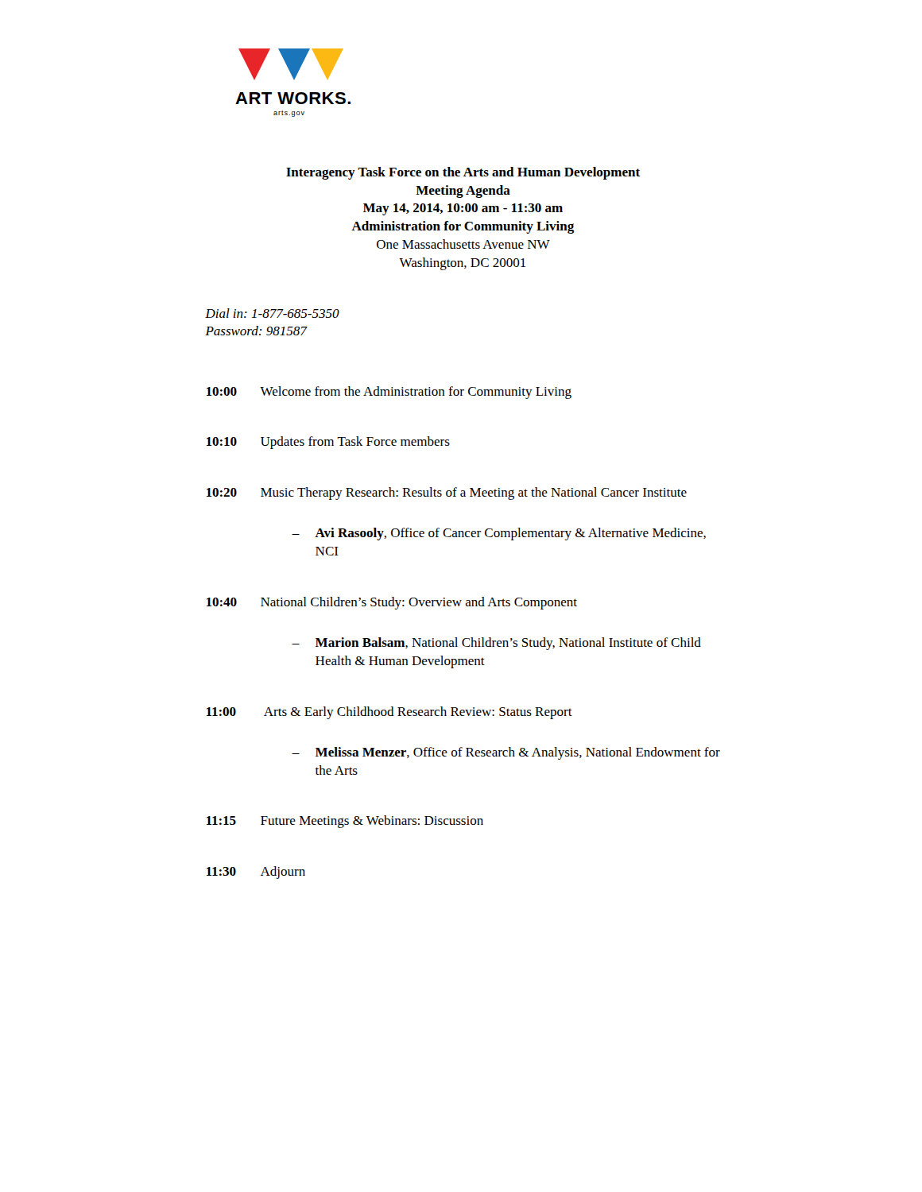ART WORKS. arts.gov
Interagency Task Force on the Arts and Human Development
Meeting Agenda
May 14, 2014, 10:00 am - 11:30 am
Administration for Community Living
One Massachusetts Avenue NW
Washington, DC 20001
Dial in: 1-877-685-5350
Password: 981587
10:00
Welcome from the Administration for Community Living
10:10
Updates from Task Force members
10:20
Music Therapy Research: Results of a Meeting at the National Cancer Institute
Avi Rasooly, Office of Cancer Complementary & Alternative Medicine, NCI
10:40
National Children’s Study: Overview and Arts Component
Marion Balsam, National Children’s Study, National Institute of Child Health & Human Development
11:00
Arts & Early Childhood Research Review: Status Report
Melissa Menzer, Office of Research & Analysis, National Endowment for the Arts
11:15
Future Meetings & Webinars: Discussion
11:30
Adjourn